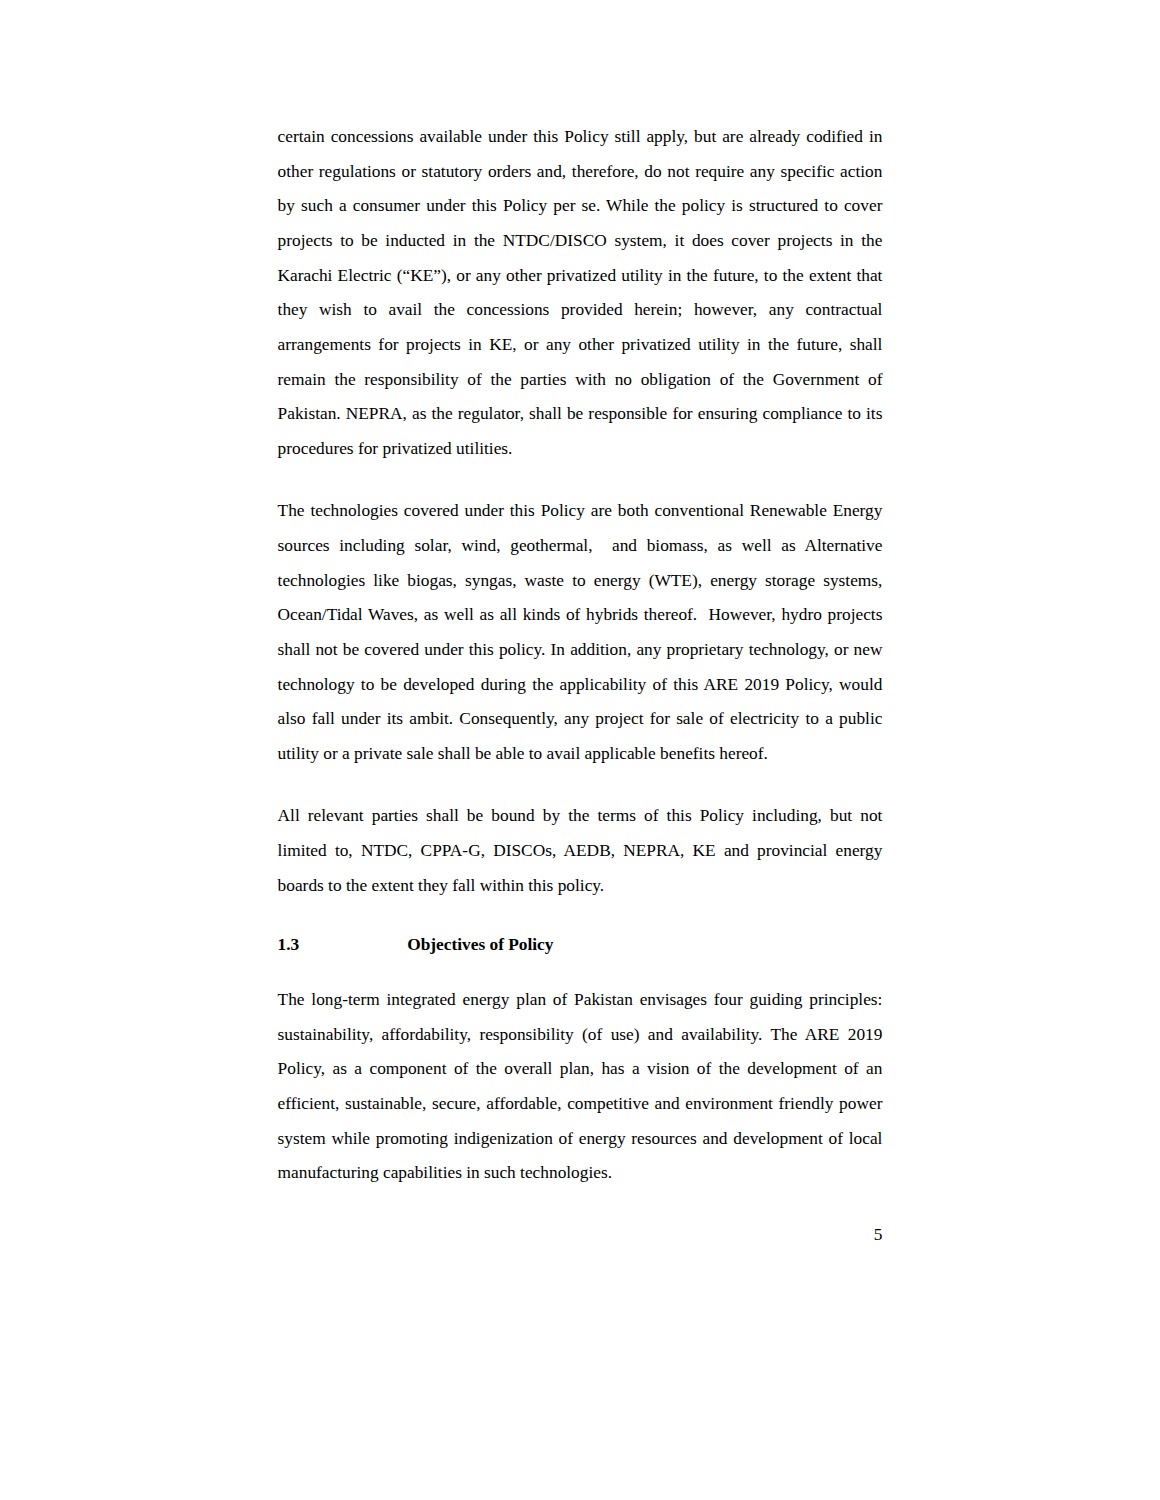certain concessions available under this Policy still apply, but are already codified in other regulations or statutory orders and, therefore, do not require any specific action by such a consumer under this Policy per se. While the policy is structured to cover projects to be inducted in the NTDC/DISCO system, it does cover projects in the Karachi Electric (“KE”), or any other privatized utility in the future, to the extent that they wish to avail the concessions provided herein; however, any contractual arrangements for projects in KE, or any other privatized utility in the future, shall remain the responsibility of the parties with no obligation of the Government of Pakistan. NEPRA, as the regulator, shall be responsible for ensuring compliance to its procedures for privatized utilities.
The technologies covered under this Policy are both conventional Renewable Energy sources including solar, wind, geothermal, and biomass, as well as Alternative technologies like biogas, syngas, waste to energy (WTE), energy storage systems, Ocean/Tidal Waves, as well as all kinds of hybrids thereof. However, hydro projects shall not be covered under this policy. In addition, any proprietary technology, or new technology to be developed during the applicability of this ARE 2019 Policy, would also fall under its ambit. Consequently, any project for sale of electricity to a public utility or a private sale shall be able to avail applicable benefits hereof.
All relevant parties shall be bound by the terms of this Policy including, but not limited to, NTDC, CPPA-G, DISCOs, AEDB, NEPRA, KE and provincial energy boards to the extent they fall within this policy.
1.3 Objectives of Policy
The long-term integrated energy plan of Pakistan envisages four guiding principles: sustainability, affordability, responsibility (of use) and availability. The ARE 2019 Policy, as a component of the overall plan, has a vision of the development of an efficient, sustainable, secure, affordable, competitive and environment friendly power system while promoting indigenization of energy resources and development of local manufacturing capabilities in such technologies.
5